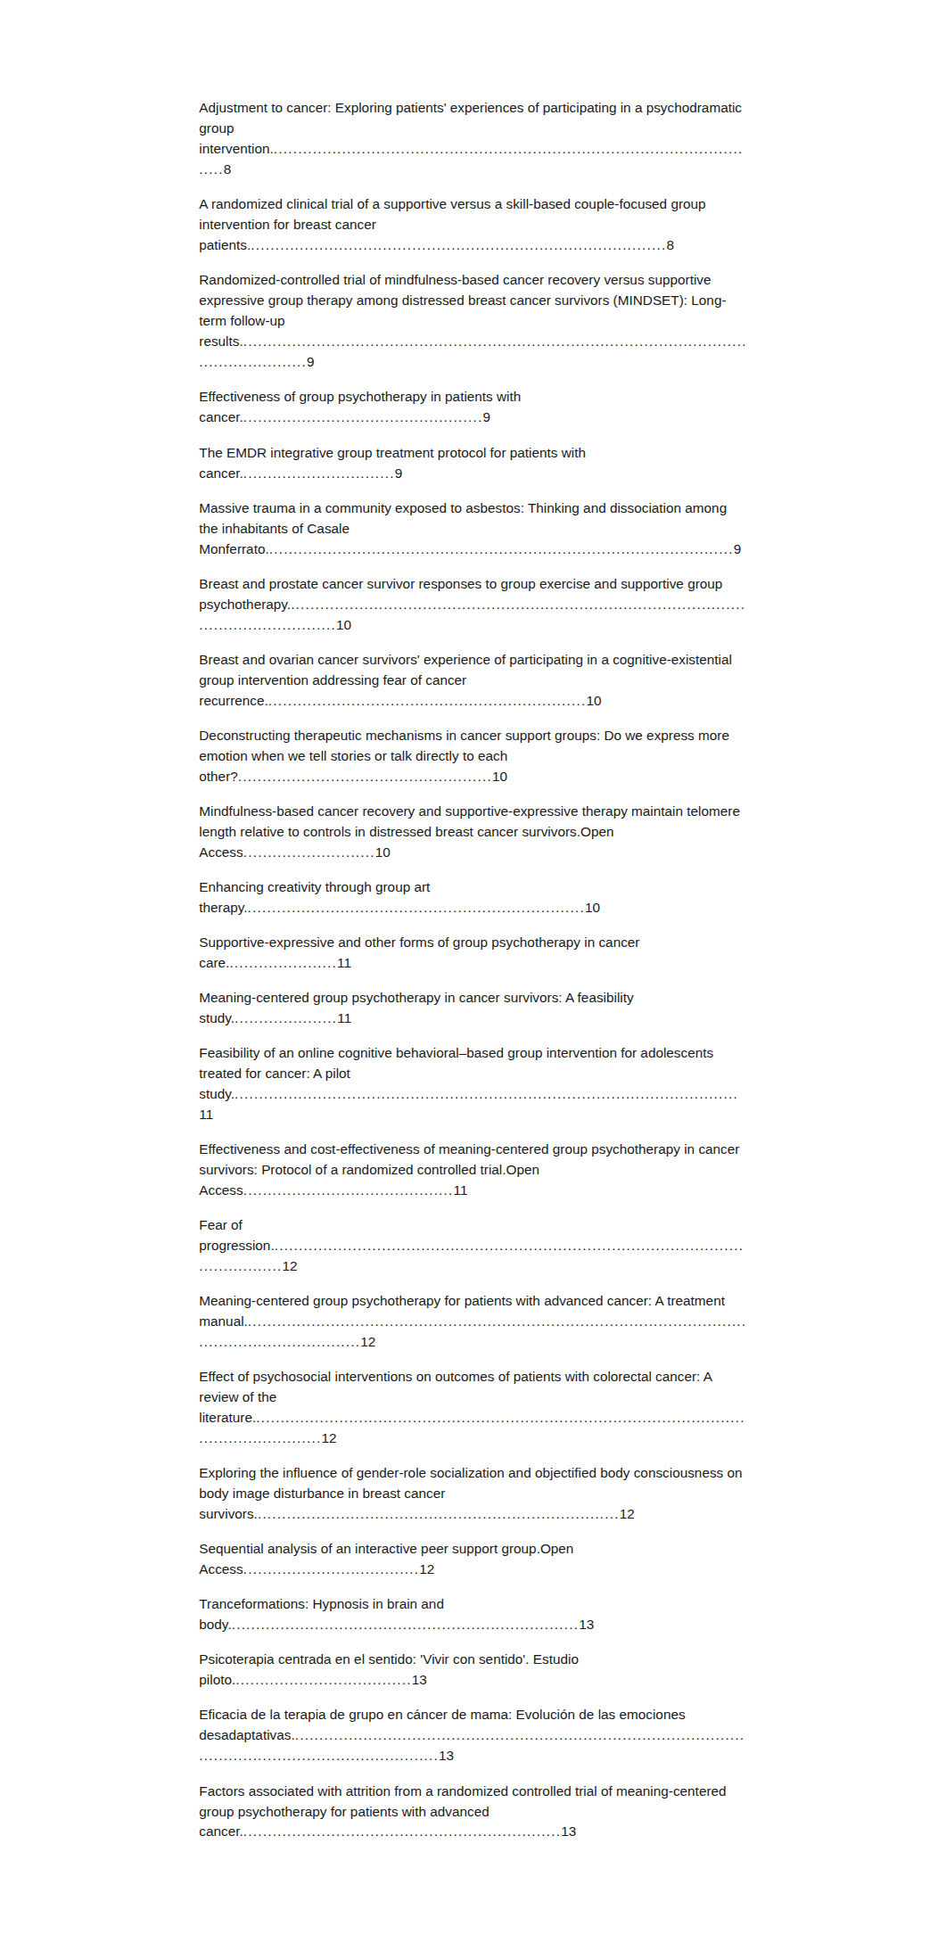Adjustment to cancer: Exploring patients' experiences of participating in a psychodramatic group intervention...................................................................................................... 8
A randomized clinical trial of a supportive versus a skill-based couple-focused group intervention for breast cancer patients...................................................................................... 8
Randomized-controlled trial of mindfulness-based cancer recovery versus supportive expressive group therapy among distressed breast cancer survivors (MINDSET): Long-term follow-up results.............................................................................................................................. 9
Effectiveness of group psychotherapy in patients with cancer.................................................. 9
The EMDR integrative group treatment protocol for patients with cancer................................ 9
Massive trauma in a community exposed to asbestos: Thinking and dissociation among the inhabitants of Casale Monferrato................................................................................................ 9
Breast and prostate cancer survivor responses to group exercise and supportive group psychotherapy.......................................................................................................................... 10
Breast and ovarian cancer survivors' experience of participating in a cognitive-existential group intervention addressing fear of cancer recurrence.................................................................. 10
Deconstructing therapeutic mechanisms in cancer support groups: Do we express more emotion when we tell stories or talk directly to each other?.................................................... 10
Mindfulness-based cancer recovery and supportive-expressive therapy maintain telomere length relative to controls in distressed breast cancer survivors.Open Access........................... 10
Enhancing creativity through group art therapy...................................................................... 10
Supportive-expressive and other forms of group psychotherapy in cancer care....................... 11
Meaning-centered group psychotherapy in cancer survivors: A feasibility study...................... 11
Feasibility of an online cognitive behavioral–based group intervention for adolescents treated for cancer: A pilot study........................................................................................................ 11
Effectiveness and cost-effectiveness of meaning-centered group psychotherapy in cancer survivors: Protocol of a randomized controlled trial.Open Access........................................... 11
Fear of progression.................................................................................................................. 12
Meaning-centered group psychotherapy for patients with advanced cancer: A treatment manual........................................................................................................................................ 12
Effect of psychosocial interventions on outcomes of patients with colorectal cancer: A review of the literature.............................................................................................................................. 12
Exploring the influence of gender-role socialization and objectified body consciousness on body image disturbance in breast cancer survivors........................................................................... 12
Sequential analysis of an interactive peer support group.Open Access.................................... 12
Tranceformations: Hypnosis in brain and body........................................................................ 13
Psicoterapia centrada en el sentido: 'Vivir con sentido'. Estudio piloto..................................... 13
Eficacia de la terapia de grupo en cáncer de mama: Evolución de las emociones desadaptativas.............................................................................................................................................. 13
Factors associated with attrition from a randomized controlled trial of meaning-centered group psychotherapy for patients with advanced cancer.................................................................. 13